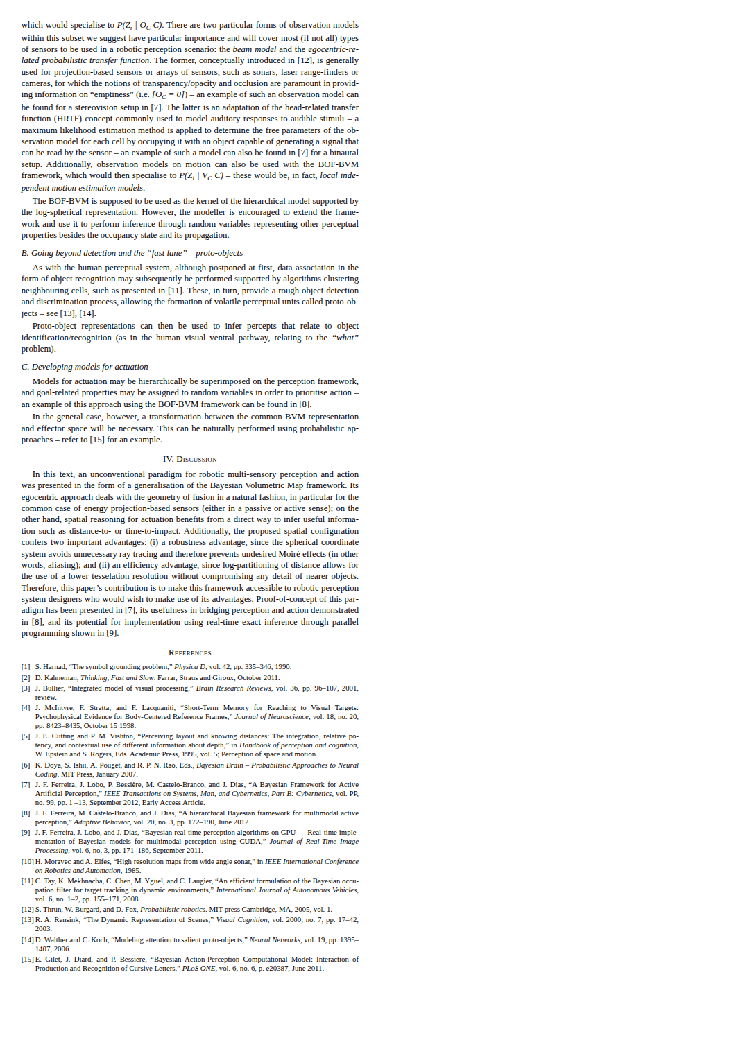which would specialise to P(Zi | OC C). There are two particular forms of observation models within this subset we suggest have particular importance and will cover most (if not all) types of sensors to be used in a robotic perception scenario: the beam model and the egocentric-related probabilistic transfer function. The former, conceptually introduced in [12], is generally used for projection-based sensors or arrays of sensors, such as sonars, laser range-finders or cameras, for which the notions of transparency/opacity and occlusion are paramount in providing information on “emptiness” (i.e. [OC = 0]) – an example of such an observation model can be found for a stereovision setup in [7]. The latter is an adaptation of the head-related transfer function (HRTF) concept commonly used to model auditory responses to audible stimuli – a maximum likelihood estimation method is applied to determine the free parameters of the observation model for each cell by occupying it with an object capable of generating a signal that can be read by the sensor – an example of such a model can also be found in [7] for a binaural setup. Additionally, observation models on motion can also be used with the BOF-BVM framework, which would then specialise to P(Zi | VC C) – these would be, in fact, local independent motion estimation models.
The BOF-BVM is supposed to be used as the kernel of the hierarchical model supported by the log-spherical representation. However, the modeller is encouraged to extend the framework and use it to perform inference through random variables representing other perceptual properties besides the occupancy state and its propagation.
B. Going beyond detection and the “fast lane” – proto-objects
As with the human perceptual system, although postponed at first, data association in the form of object recognition may subsequently be performed supported by algorithms clustering neighbouring cells, such as presented in [11]. These, in turn, provide a rough object detection and discrimination process, allowing the formation of volatile perceptual units called proto-objects – see [13], [14].
Proto-object representations can then be used to infer percepts that relate to object identification/recognition (as in the human visual ventral pathway, relating to the “what” problem).
C. Developing models for actuation
Models for actuation may be hierarchically be superimposed on the perception framework, and goal-related properties may be assigned to random variables in order to prioritise action – an example of this approach using the BOF-BVM framework can be found in [8].
In the general case, however, a transformation between the common BVM representation and effector space will be necessary. This can be naturally performed using probabilistic approaches – refer to [15] for an example.
IV. Discussion
In this text, an unconventional paradigm for robotic multi-sensory perception and action was presented in the form of a generalisation of the Bayesian Volumetric Map framework. Its egocentric approach deals with the geometry of fusion in a natural fashion, in particular for the common case of energy projection-based sensors (either in a passive or active sense); on the other hand, spatial reasoning for actuation benefits from a direct way to infer useful information such as distance-to- or time-to-impact. Additionally, the proposed spatial configuration confers two important advantages: (i) a robustness advantage, since the spherical coordinate system avoids unnecessary ray tracing and therefore prevents undesired Moiré effects (in other words, aliasing); and (ii) an efficiency advantage, since log-partitioning of distance allows for the use of a lower tesselation resolution without compromising any detail of nearer objects. Therefore, this paper’s contribution is to make this framework accessible to robotic perception system designers who would wish to make use of its advantages. Proof-of-concept of this paradigm has been presented in [7], its usefulness in bridging perception and action demonstrated in [8], and its potential for implementation using real-time exact inference through parallel programming shown in [9].
References
S. Harnad, “The symbol grounding problem,” Physica D, vol. 42, pp. 335–346, 1990.
D. Kahneman, Thinking, Fast and Slow. Farrar, Straus and Giroux, October 2011.
J. Bullier, “Integrated model of visual processing,” Brain Research Reviews, vol. 36, pp. 96–107, 2001, review.
J. McIntyre, F. Stratta, and F. Lacquaniti, “Short-Term Memory for Reaching to Visual Targets: Psychophysical Evidence for Body-Centered Reference Frames,” Journal of Neuroscience, vol. 18, no. 20, pp. 8423–8435, October 15 1998.
J. E. Cutting and P. M. Vishton, “Perceiving layout and knowing distances: The integration, relative potency, and contextual use of different information about depth,” in Handbook of perception and cognition, W. Epstein and S. Rogers, Eds. Academic Press, 1995, vol. 5; Perception of space and motion.
K. Doya, S. Ishii, A. Pouget, and R. P. N. Rao, Eds., Bayesian Brain – Probabilistic Approaches to Neural Coding. MIT Press, January 2007.
J. F. Ferreira, J. Lobo, P. Bessière, M. Castelo-Branco, and J. Dias, “A Bayesian Framework for Active Artificial Perception,” IEEE Transactions on Systems, Man, and Cybernetics, Part B: Cybernetics, vol. PP, no. 99, pp. 1 –13, September 2012, Early Access Article.
J. F. Ferreira, M. Castelo-Branco, and J. Dias, “A hierarchical Bayesian framework for multimodal active perception,” Adaptive Behavior, vol. 20, no. 3, pp. 172–190, June 2012.
J. F. Ferreira, J. Lobo, and J. Dias, “Bayesian real-time perception algorithms on GPU — Real-time implementation of Bayesian models for multimodal perception using CUDA,” Journal of Real-Time Image Processing, vol. 6, no. 3, pp. 171–186, September 2011.
H. Moravec and A. Elfes, “High resolution maps from wide angle sonar,” in IEEE International Conference on Robotics and Automation, 1985.
C. Tay, K. Mekhnacha, C. Chen, M. Yguel, and C. Laugier, “An efficient formulation of the Bayesian occupation filter for target tracking in dynamic environments,” International Journal of Autonomous Vehicles, vol. 6, no. 1–2, pp. 155–171, 2008.
S. Thrun, W. Burgard, and D. Fox, Probabilistic robotics. MIT press Cambridge, MA, 2005, vol. 1.
R. A. Rensink, “The Dynamic Representation of Scenes,” Visual Cognition, vol. 2000, no. 7, pp. 17–42, 2003.
D. Walther and C. Koch, “Modeling attention to salient proto-objects,” Neural Networks, vol. 19, pp. 1395–1407, 2006.
E. Gilet, J. Diard, and P. Bessière, “Bayesian Action-Perception Computational Model: Interaction of Production and Recognition of Cursive Letters,” PLoS ONE, vol. 6, no. 6, p. e20387, June 2011.